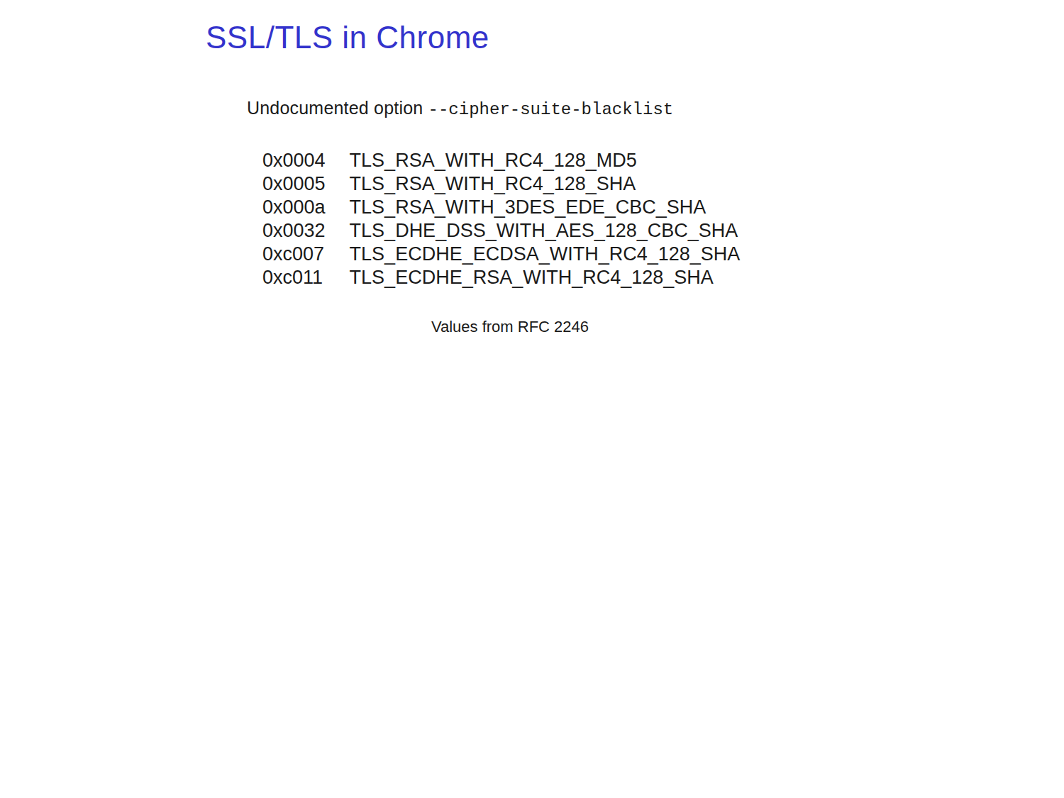SSL/TLS in Chrome
Undocumented option --cipher-suite-blacklist
| 0x0004 | TLS_RSA_WITH_RC4_128_MD5 |
| 0x0005 | TLS_RSA_WITH_RC4_128_SHA |
| 0x000a | TLS_RSA_WITH_3DES_EDE_CBC_SHA |
| 0x0032 | TLS_DHE_DSS_WITH_AES_128_CBC_SHA |
| 0xc007 | TLS_ECDHE_ECDSA_WITH_RC4_128_SHA |
| 0xc011 | TLS_ECDHE_RSA_WITH_RC4_128_SHA |
Values from RFC 2246